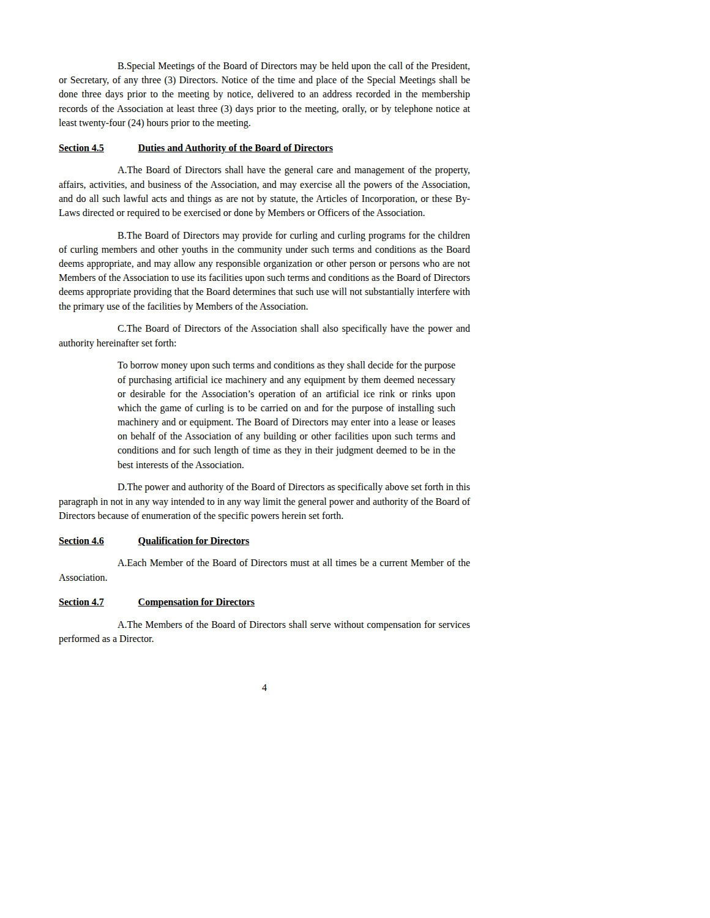B. Special Meetings of the Board of Directors may be held upon the call of the President, or Secretary, of any three (3) Directors. Notice of the time and place of the Special Meetings shall be done three days prior to the meeting by notice, delivered to an address recorded in the membership records of the Association at least three (3) days prior to the meeting, orally, or by telephone notice at least twenty-four (24) hours prior to the meeting.
Section 4.5 Duties and Authority of the Board of Directors
A. The Board of Directors shall have the general care and management of the property, affairs, activities, and business of the Association, and may exercise all the powers of the Association, and do all such lawful acts and things as are not by statute, the Articles of Incorporation, or these By-Laws directed or required to be exercised or done by Members or Officers of the Association.
B. The Board of Directors may provide for curling and curling programs for the children of curling members and other youths in the community under such terms and conditions as the Board deems appropriate, and may allow any responsible organization or other person or persons who are not Members of the Association to use its facilities upon such terms and conditions as the Board of Directors deems appropriate providing that the Board determines that such use will not substantially interfere with the primary use of the facilities by Members of the Association.
C. The Board of Directors of the Association shall also specifically have the power and authority hereinafter set forth:
To borrow money upon such terms and conditions as they shall decide for the purpose of purchasing artificial ice machinery and any equipment by them deemed necessary or desirable for the Association’s operation of an artificial ice rink or rinks upon which the game of curling is to be carried on and for the purpose of installing such machinery and or equipment. The Board of Directors may enter into a lease or leases on behalf of the Association of any building or other facilities upon such terms and conditions and for such length of time as they in their judgment deemed to be in the best interests of the Association.
D. The power and authority of the Board of Directors as specifically above set forth in this paragraph in not in any way intended to in any way limit the general power and authority of the Board of Directors because of enumeration of the specific powers herein set forth.
Section 4.6 Qualification for Directors
A. Each Member of the Board of Directors must at all times be a current Member of the Association.
Section 4.7 Compensation for Directors
A. The Members of the Board of Directors shall serve without compensation for services performed as a Director.
4